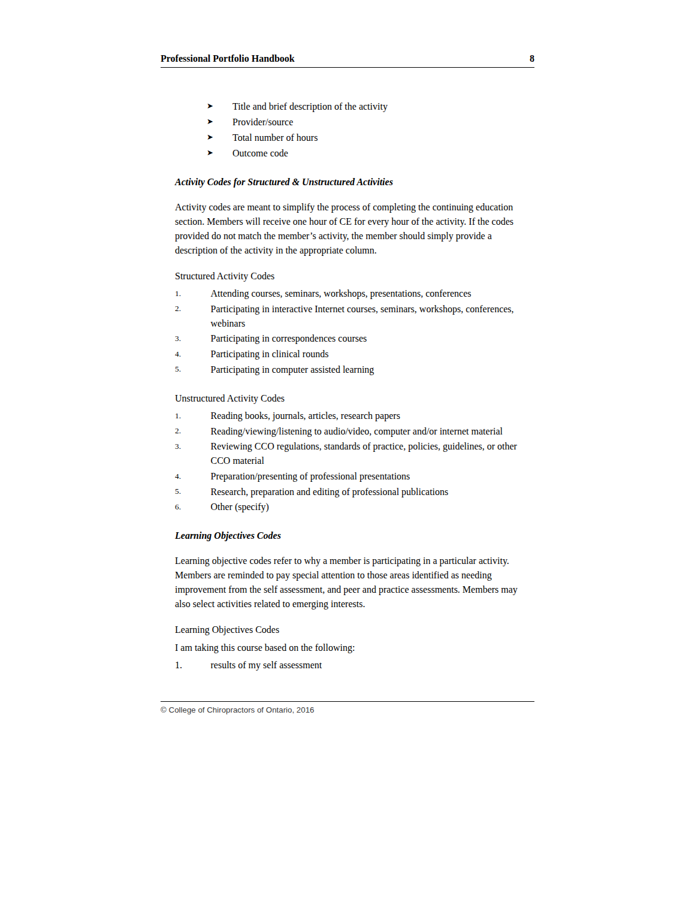Professional Portfolio Handbook 8
Title and brief description of the activity
Provider/source
Total number of hours
Outcome code
Activity Codes for Structured & Unstructured Activities
Activity codes are meant to simplify the process of completing the continuing education section. Members will receive one hour of CE for every hour of the activity. If the codes provided do not match the member’s activity, the member should simply provide a description of the activity in the appropriate column.
Structured Activity Codes
Attending courses, seminars, workshops, presentations, conferences
Participating in interactive Internet courses, seminars, workshops, conferences, webinars
Participating in correspondences courses
Participating in clinical rounds
Participating in computer assisted learning
Unstructured Activity Codes
Reading books, journals, articles, research papers
Reading/viewing/listening to audio/video, computer and/or internet material
Reviewing CCO regulations, standards of practice, policies, guidelines, or other CCO material
Preparation/presenting of professional presentations
Research, preparation and editing of professional publications
Other (specify)
Learning Objectives Codes
Learning objective codes refer to why a member is participating in a particular activity. Members are reminded to pay special attention to those areas identified as needing improvement from the self assessment, and peer and practice assessments. Members may also select activities related to emerging interests.
Learning Objectives Codes
I am taking this course based on the following:
results of my self assessment
© College of Chiropractors of Ontario, 2016